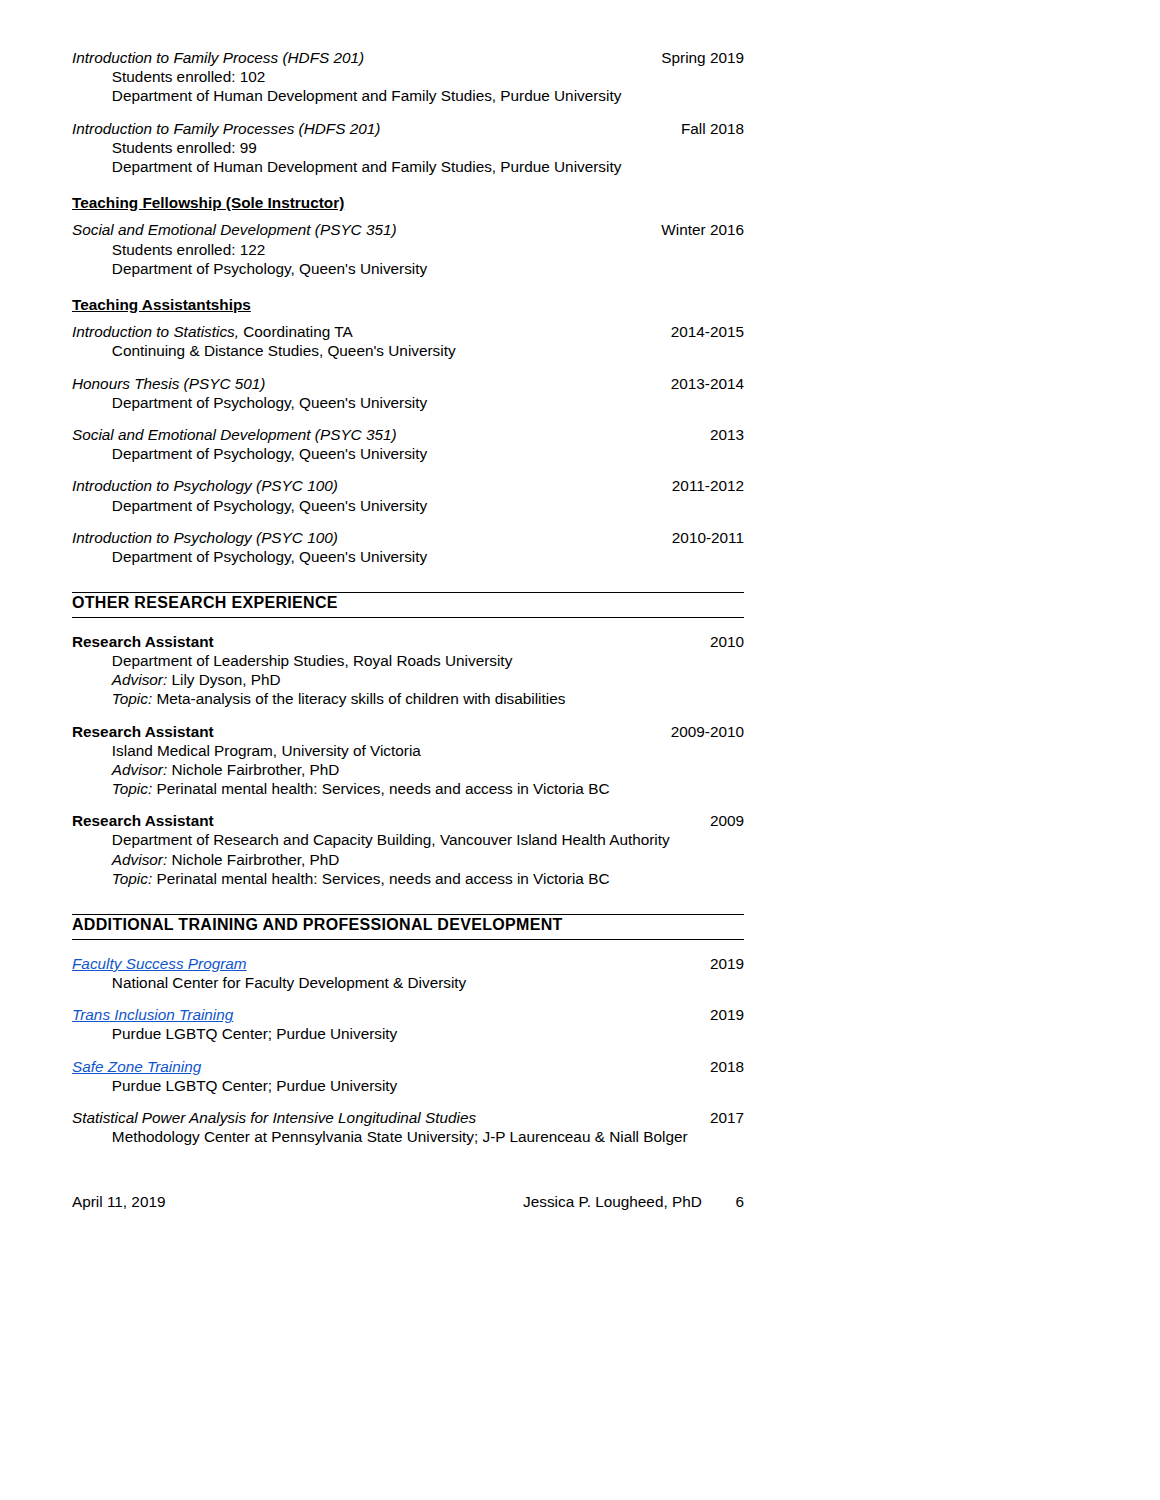Spring 2019 Introduction to Family Process (HDFS 201) Students enrolled: 102 Department of Human Development and Family Studies, Purdue University
Fall 2018 Introduction to Family Processes (HDFS 201) Students enrolled: 99 Department of Human Development and Family Studies, Purdue University
Teaching Fellowship (Sole Instructor)
Winter 2016 Social and Emotional Development (PSYC 351) Students enrolled: 122 Department of Psychology, Queen's University
Teaching Assistantships
2014-2015 Introduction to Statistics, Coordinating TA Continuing & Distance Studies, Queen's University
2013-2014 Honours Thesis (PSYC 501) Department of Psychology, Queen's University
2013 Social and Emotional Development (PSYC 351) Department of Psychology, Queen's University
2011-2012 Introduction to Psychology (PSYC 100) Department of Psychology, Queen's University
2010-2011 Introduction to Psychology (PSYC 100) Department of Psychology, Queen's University
Other Research Experience
2010 Research Assistant Department of Leadership Studies, Royal Roads University Advisor: Lily Dyson, PhD Topic: Meta-analysis of the literacy skills of children with disabilities
2009-2010 Research Assistant Island Medical Program, University of Victoria Advisor: Nichole Fairbrother, PhD Topic: Perinatal mental health: Services, needs and access in Victoria BC
2009 Research Assistant Department of Research and Capacity Building, Vancouver Island Health Authority Advisor: Nichole Fairbrother, PhD Topic: Perinatal mental health: Services, needs and access in Victoria BC
Additional Training and Professional Development
2019 Faculty Success Program National Center for Faculty Development & Diversity
2019 Trans Inclusion Training Purdue LGBTQ Center; Purdue University
2018 Safe Zone Training Purdue LGBTQ Center; Purdue University
2017 Statistical Power Analysis for Intensive Longitudinal Studies Methodology Center at Pennsylvania State University; J-P Laurenceau & Niall Bolger
April 11, 2019 Jessica P. Lougheed, PhD 6